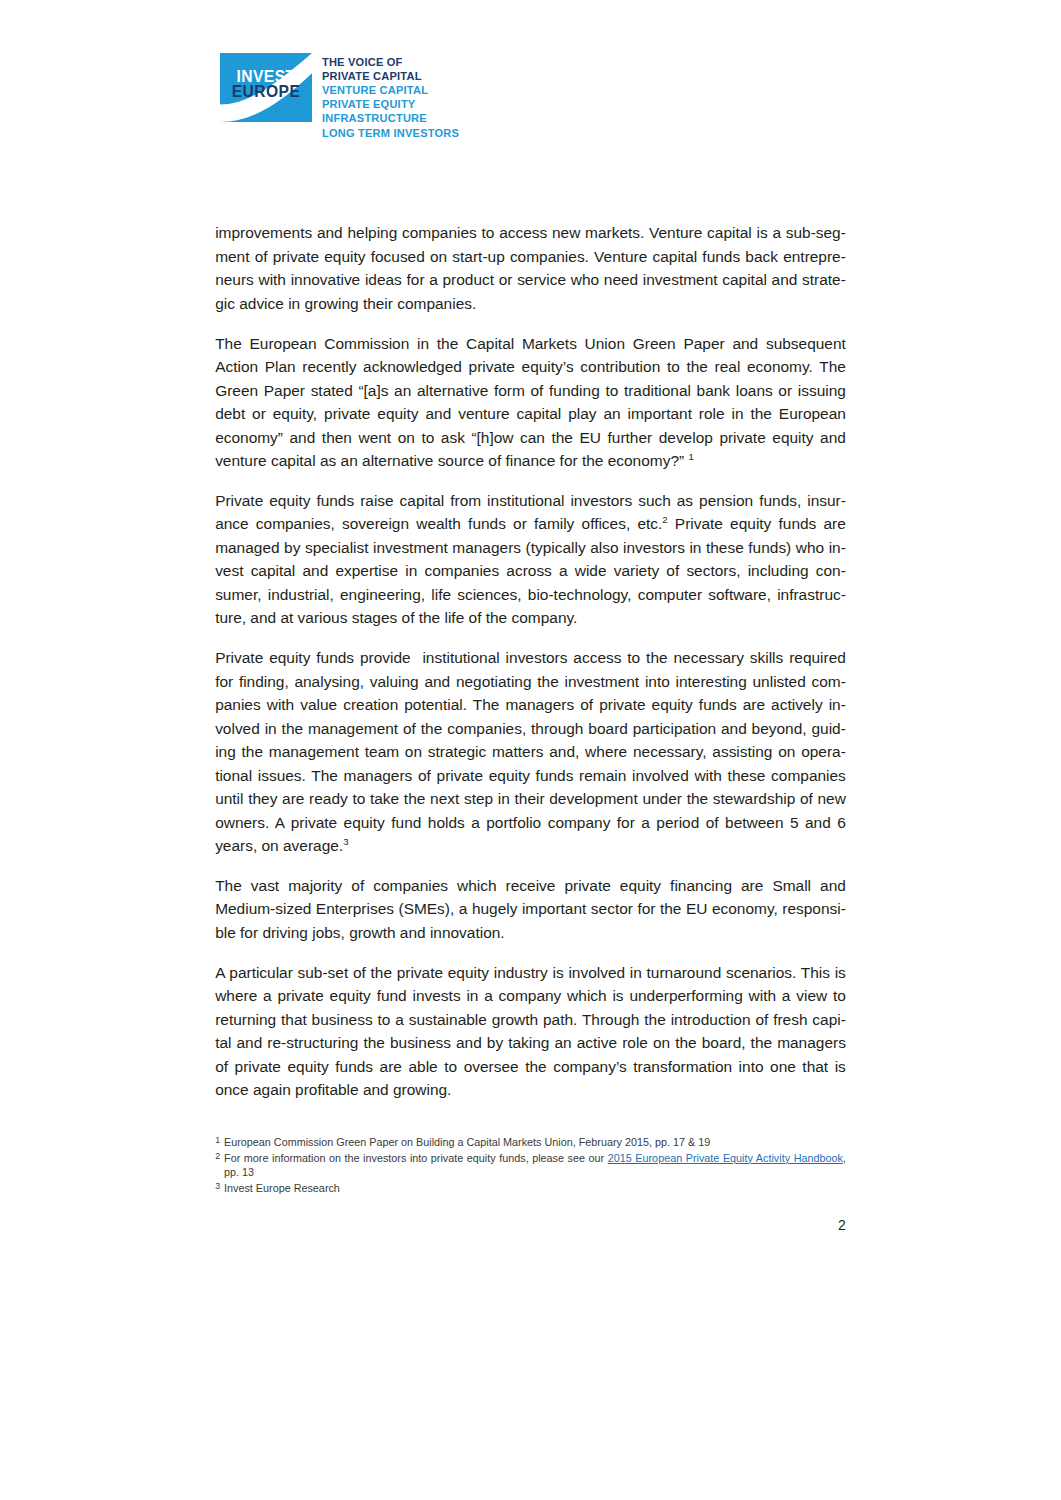Invest Europe INVEST EUROPE
THE VOICE OF
PRIVATE CAPITAL
VENTURE CAPITAL
PRIVATE EQUITY
INFRASTRUCTURE
LONG TERM INVESTORS
improvements and helping companies to access new markets. Venture capital is a sub-segment of private equity focused on start-up companies. Venture capital funds back entrepreneurs with innovative ideas for a product or service who need investment capital and strategic advice in growing their companies.
The European Commission in the Capital Markets Union Green Paper and subsequent Action Plan recently acknowledged private equity’s contribution to the real economy. The Green Paper stated “[a]s an alternative form of funding to traditional bank loans or issuing debt or equity, private equity and venture capital play an important role in the European economy” and then went on to ask “[h]ow can the EU further develop private equity and venture capital as an alternative source of finance for the economy?” 1
Private equity funds raise capital from institutional investors such as pension funds, insurance companies, sovereign wealth funds or family offices, etc.2 Private equity funds are managed by specialist investment managers (typically also investors in these funds) who invest capital and expertise in companies across a wide variety of sectors, including consumer, industrial, engineering, life sciences, bio-technology, computer software, infrastructure, and at various stages of the life of the company.
Private equity funds provide institutional investors access to the necessary skills required for finding, analysing, valuing and negotiating the investment into interesting unlisted companies with value creation potential. The managers of private equity funds are actively involved in the management of the companies, through board participation and beyond, guiding the management team on strategic matters and, where necessary, assisting on operational issues. The managers of private equity funds remain involved with these companies until they are ready to take the next step in their development under the stewardship of new owners. A private equity fund holds a portfolio company for a period of between 5 and 6 years, on average.3
The vast majority of companies which receive private equity financing are Small and Medium-sized Enterprises (SMEs), a hugely important sector for the EU economy, responsible for driving jobs, growth and innovation.
A particular sub-set of the private equity industry is involved in turnaround scenarios. This is where a private equity fund invests in a company which is underperforming with a view to returning that business to a sustainable growth path. Through the introduction of fresh capital and re-structuring the business and by taking an active role on the board, the managers of private equity funds are able to oversee the company’s transformation into one that is once again profitable and growing.
1 European Commission Green Paper on Building a Capital Markets Union, February 2015, pp. 17 & 19
2 For more information on the investors into private equity funds, please see our 2015 European Private Equity Activity Handbook, pp. 13
3 Invest Europe Research
2